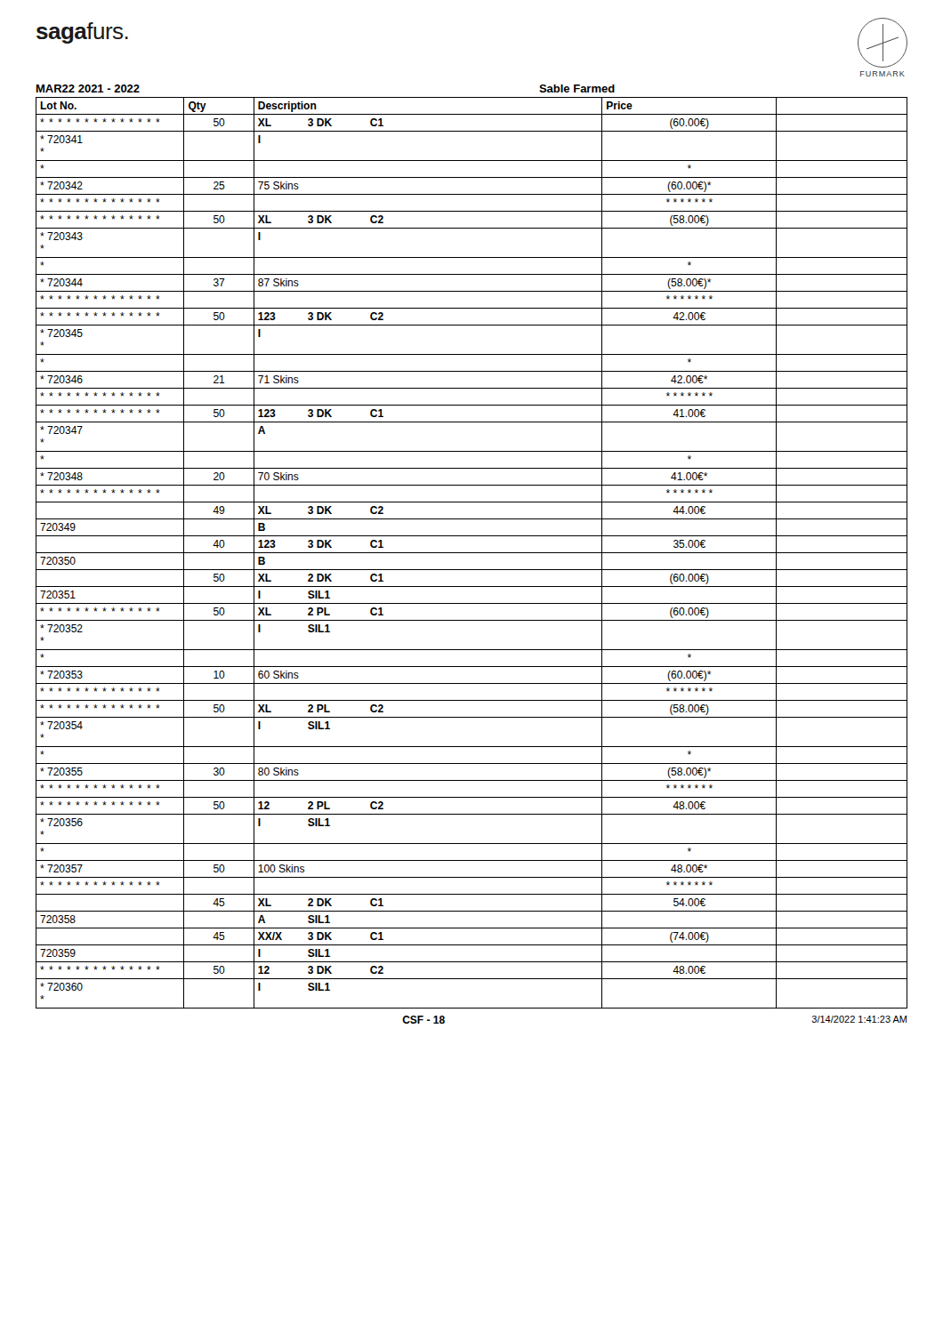saga furs.
FURMARK
MAR22 2021 - 2022
Sable Farmed
| Lot No. | Qty | Description | Price | |
| --- | --- | --- | --- | --- |
| * * * * * * * * * * * * * * | 50 | XL 3 DK C1 | (60.00€) | |
| * 720341 * | | I | | |
| * | | | * | |
| * 720342 | 25 | 75 Skins | (60.00€)* | |
| * * * * * * * * * * * * * * | | | * * * * * * * | |
| * * * * * * * * * * * * * * | 50 | XL 3 DK C2 | (58.00€) | |
| * 720343 * | | I | | |
| * | | | * | |
| * 720344 | 37 | 87 Skins | (58.00€)* | |
| * * * * * * * * * * * * * * | | | * * * * * * * | |
| * * * * * * * * * * * * * * | 50 | 123 3 DK C2 | 42.00€ | |
| * 720345 * | | I | | |
| * | | | * | |
| * 720346 | 21 | 71 Skins | 42.00€* | |
| * * * * * * * * * * * * * * | | | * * * * * * * | |
| * * * * * * * * * * * * * * | 50 | 123 3 DK C1 | 41.00€ | |
| * 720347 * | | A | | |
| * | | | * | |
| * 720348 | 20 | 70 Skins | 41.00€* | |
| * * * * * * * * * * * * * * | | | * * * * * * * | |
| | 49 | XL 3 DK C2 | 44.00€ | |
| 720349 | | B | | |
| | 40 | 123 3 DK C1 | 35.00€ | |
| 720350 | | B | | |
| | 50 | XL 2 DK C1 | (60.00€) | |
| 720351 | | I SIL1 | | |
| * * * * * * * * * * * * * * | 50 | XL 2 PL C1 | (60.00€) | |
| * 720352 * | | I SIL1 | | |
| * | | | * | |
| * 720353 | 10 | 60 Skins | (60.00€)* | |
| * * * * * * * * * * * * * * | | | * * * * * * * | |
| * * * * * * * * * * * * * * | 50 | XL 2 PL C2 | (58.00€) | |
| * 720354 * | | I SIL1 | | |
| * | | | * | |
| * 720355 | 30 | 80 Skins | (58.00€)* | |
| * * * * * * * * * * * * * * | | | * * * * * * * | |
| * * * * * * * * * * * * * * | 50 | 12 2 PL C2 | 48.00€ | |
| * 720356 * | | I SIL1 | | |
| * | | | * | |
| * 720357 | 50 | 100 Skins | 48.00€* | |
| * * * * * * * * * * * * * * | | | * * * * * * * | |
| | 45 | XL 2 DK C1 | 54.00€ | |
| 720358 | | A SIL1 | | |
| | 45 | XX/X 3 DK C1 | (74.00€) | |
| 720359 | | I SIL1 | | |
| * * * * * * * * * * * * * * | 50 | 12 3 DK C2 | 48.00€ | |
| * 720360 * | | I SIL1 | | |
CSF - 18
3/14/2022 1:41:23 AM